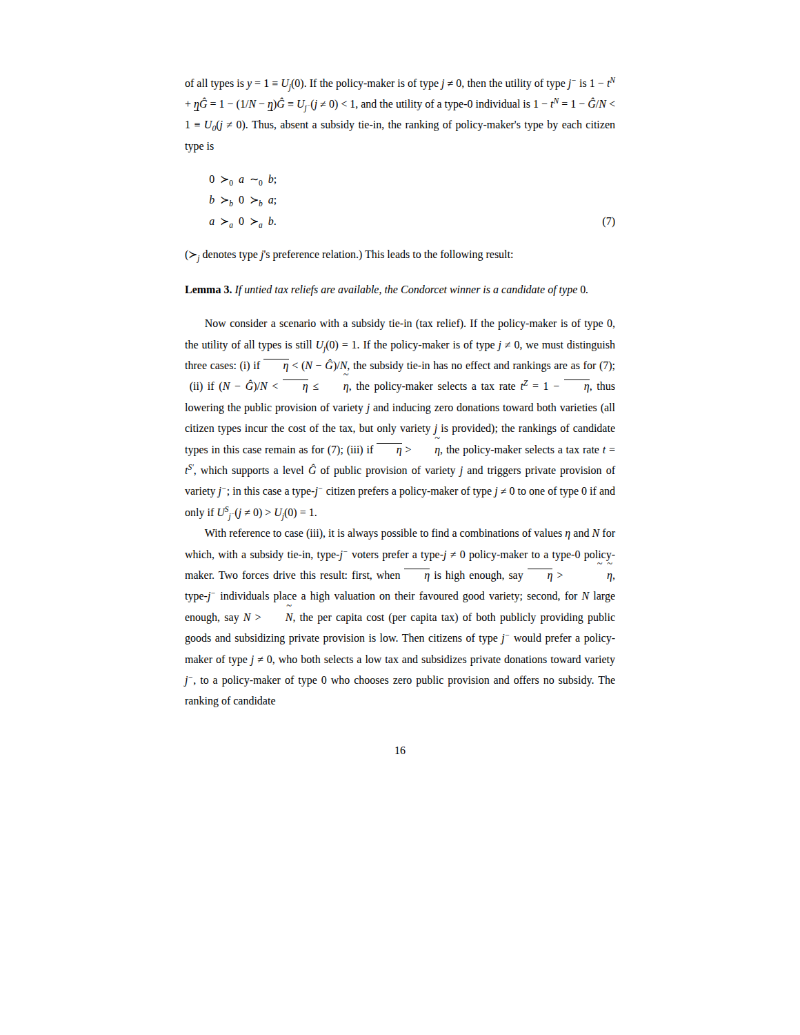of all types is y = 1 ≡ Uj(0). If the policy-maker is of type j ≠ 0, then the utility of type j− is 1 − tN + ηĜ = 1 − (1/N − η)Ĝ ≡ Uj−(j ≠ 0) < 1, and the utility of a type-0 individual is 1 − tN = 1 − Ĝ/N < 1 ≡ U0(j ≠ 0). Thus, absent a subsidy tie-in, the ranking of policy-maker's type by each citizen type is
0 ≻0 a ∼0 b; b ≻b 0 ≻b a; a ≻a 0 ≻a b. (7)
(≻j denotes type j's preference relation.) This leads to the following result:
Lemma 3. If untied tax reliefs are available, the Condorcet winner is a candidate of type 0.
Now consider a scenario with a subsidy tie-in (tax relief). If the policy-maker is of type 0, the utility of all types is still Uj(0) = 1. If the policy-maker is of type j ≠ 0, we must distinguish three cases: (i) if η < (N − Ĝ)/N, the subsidy tie-in has no effect and rankings are as for (7); (ii) if (N − Ĝ)/N < η ≤ η, the policy-maker selects a tax rate tZ = 1 − η, thus lowering the public provision of variety j and inducing zero donations toward both varieties (all citizen types incur the cost of the tax, but only variety j is provided); the rankings of candidate types in this case remain as for (7); (iii) if η > η, the policy-maker selects a tax rate t = tS′, which supports a level Ĝ of public provision of variety j and triggers private provision of variety j−; in this case a type-j− citizen prefers a policy-maker of type j ≠ 0 to one of type 0 if and only if USj−(j ≠ 0) > Uj(0) = 1.
With reference to case (iii), it is always possible to find a combinations of values η and N for which, with a subsidy tie-in, type-j− voters prefer a type-j ≠ 0 policy-maker to a type-0 policy-maker. Two forces drive this result: first, when η is high enough, say η > η, type-j− individuals place a high valuation on their favoured good variety; second, for N large enough, say N > N, the per capita cost (per capita tax) of both publicly providing public goods and subsidizing private provision is low. Then citizens of type j− would prefer a policy-maker of type j ≠ 0, who both selects a low tax and subsidizes private donations toward variety j−, to a policy-maker of type 0 who chooses zero public provision and offers no subsidy. The ranking of candidate
16